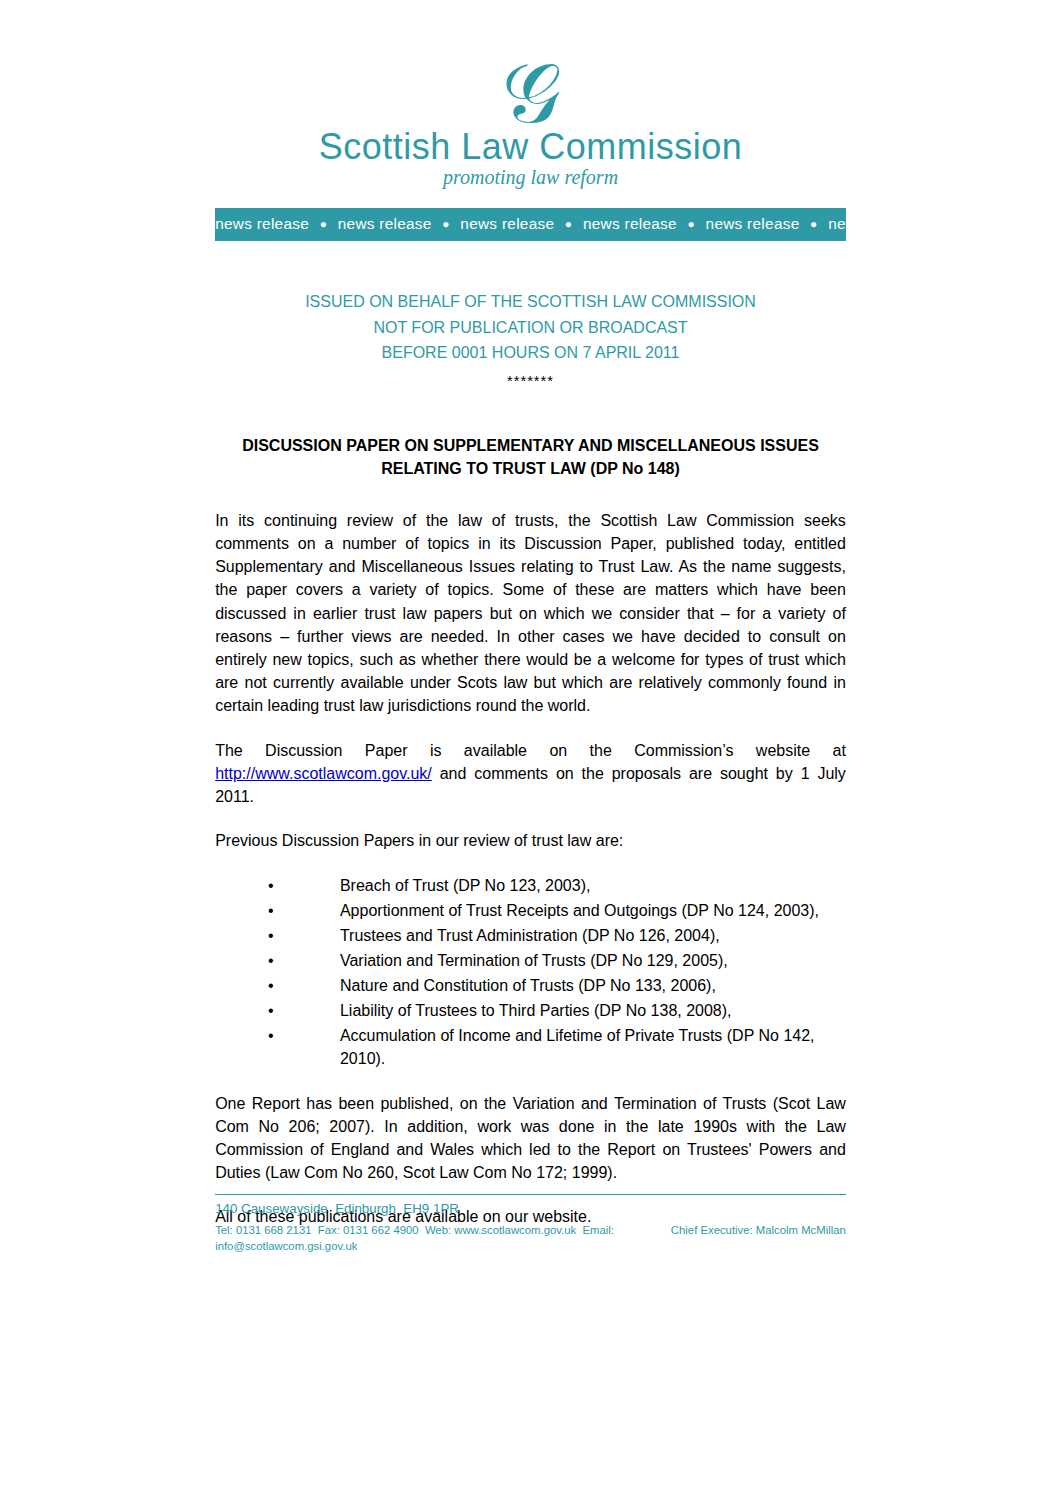𝒢 Scottish Law Commission promoting law reform
news release ● news release ● news release ● news release ● news release ● news release
ISSUED ON BEHALF OF THE SCOTTISH LAW COMMISSION
NOT FOR PUBLICATION OR BROADCAST
BEFORE 0001 HOURS ON 7 APRIL 2011
*******
DISCUSSION PAPER ON SUPPLEMENTARY AND MISCELLANEOUS ISSUES
RELATING TO TRUST LAW (DP No 148)
In its continuing review of the law of trusts, the Scottish Law Commission seeks comments on a number of topics in its Discussion Paper, published today, entitled Supplementary and Miscellaneous Issues relating to Trust Law. As the name suggests, the paper covers a variety of topics. Some of these are matters which have been discussed in earlier trust law papers but on which we consider that – for a variety of reasons – further views are needed. In other cases we have decided to consult on entirely new topics, such as whether there would be a welcome for types of trust which are not currently available under Scots law but which are relatively commonly found in certain leading trust law jurisdictions round the world.
The Discussion Paper is available on the Commission’s website at http://www.scotlawcom.gov.uk/ and comments on the proposals are sought by 1 July 2011.
Previous Discussion Papers in our review of trust law are:
Breach of Trust (DP No 123, 2003),
Apportionment of Trust Receipts and Outgoings (DP No 124, 2003),
Trustees and Trust Administration (DP No 126, 2004),
Variation and Termination of Trusts (DP No 129, 2005),
Nature and Constitution of Trusts (DP No 133, 2006),
Liability of Trustees to Third Parties (DP No 138, 2008),
Accumulation of Income and Lifetime of Private Trusts (DP No 142, 2010).
One Report has been published, on the Variation and Termination of Trusts (Scot Law Com No 206; 2007). In addition, work was done in the late 1990s with the Law Commission of England and Wales which led to the Report on Trustees' Powers and Duties (Law Com No 260, Scot Law Com No 172; 1999).
All of these publications are available on our website.
140 Causewayside Edinburgh EH9 1PR
Tel: 0131 668 2131 Fax: 0131 662 4900 Web: www.scotlawcom.gov.uk Email: info@scotlawcom.gsi.gov.uk
Chief Executive: Malcolm McMillan